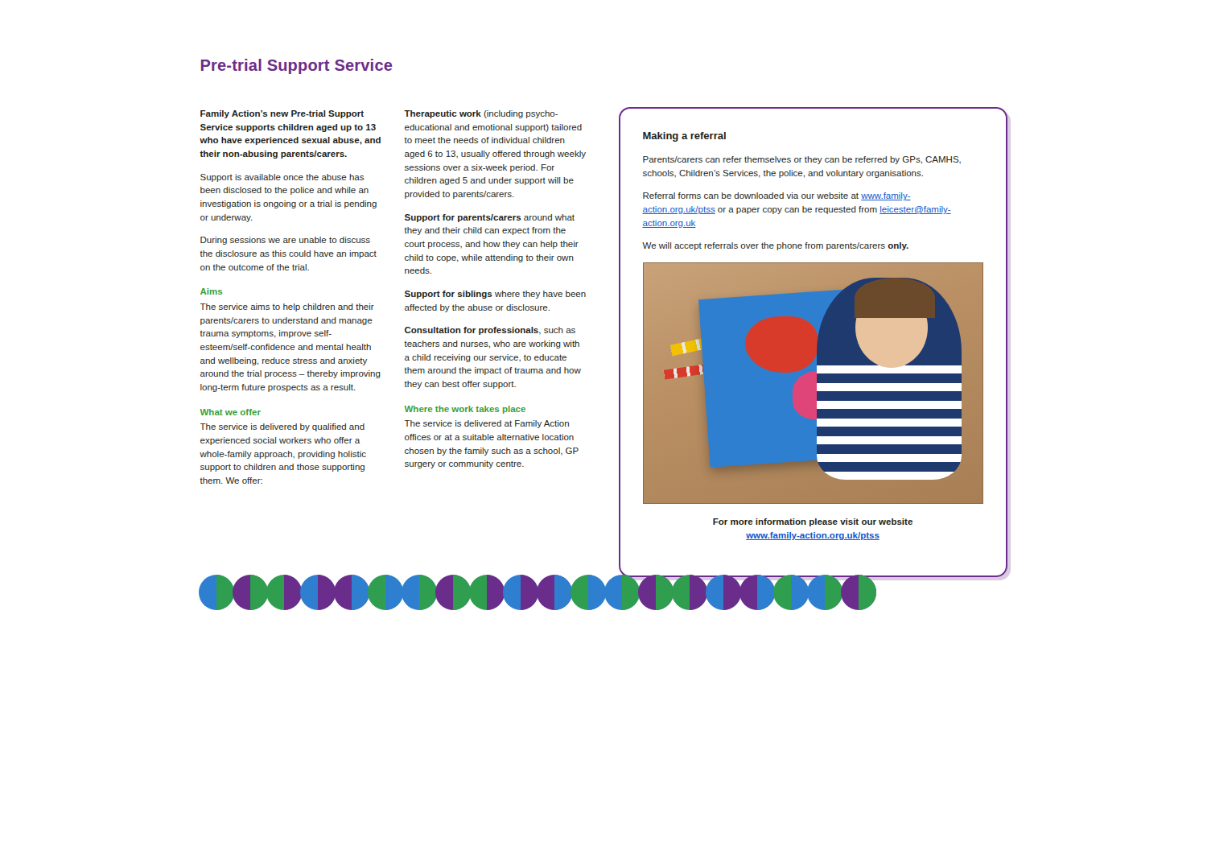Pre-trial Support Service
Family Action’s new Pre-trial Support Service supports children aged up to 13 who have experienced sexual abuse, and their non-abusing parents/carers.
Support is available once the abuse has been disclosed to the police and while an investigation is ongoing or a trial is pending or underway.
During sessions we are unable to discuss the disclosure as this could have an impact on the outcome of the trial.
Aims
The service aims to help children and their parents/carers to understand and manage trauma symptoms, improve self-esteem/self-confidence and mental health and wellbeing, reduce stress and anxiety around the trial process – thereby improving long-term future prospects as a result.
What we offer
The service is delivered by qualified and experienced social workers who offer a whole-family approach, providing holistic support to children and those supporting them. We offer:
Therapeutic work (including psycho-educational and emotional support) tailored to meet the needs of individual children aged 6 to 13, usually offered through weekly sessions over a six-week period. For children aged 5 and under support will be provided to parents/carers.
Support for parents/carers around what they and their child can expect from the court process, and how they can help their child to cope, while attending to their own needs.
Support for siblings where they have been affected by the abuse or disclosure.
Consultation for professionals, such as teachers and nurses, who are working with a child receiving our service, to educate them around the impact of trauma and how they can best offer support.
Where the work takes place
The service is delivered at Family Action offices or at a suitable alternative location chosen by the family such as a school, GP surgery or community centre.
Making a referral
Parents/carers can refer themselves or they can be referred by GPs, CAMHS, schools, Children’s Services, the police, and voluntary organisations.
Referral forms can be downloaded via our website at www.family-action.org.uk/ptss or a paper copy can be requested from leicester@family-action.org.uk
We will accept referrals over the phone from parents/carers only.
For more information please visit our website
www.family-action.org.uk/ptss